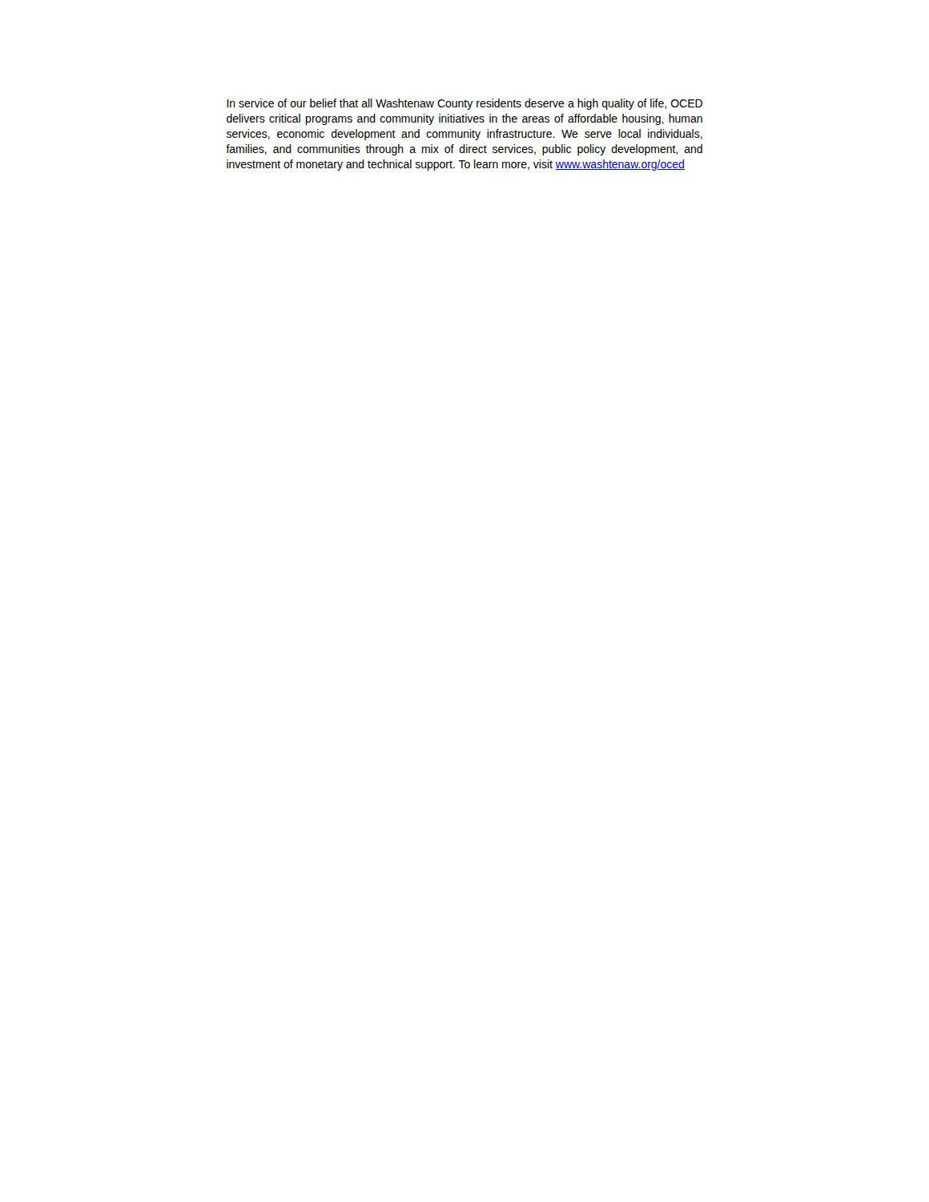In service of our belief that all Washtenaw County residents deserve a high quality of life, OCED delivers critical programs and community initiatives in the areas of affordable housing, human services, economic development and community infrastructure. We serve local individuals, families, and communities through a mix of direct services, public policy development, and investment of monetary and technical support. To learn more, visit www.washtenaw.org/oced